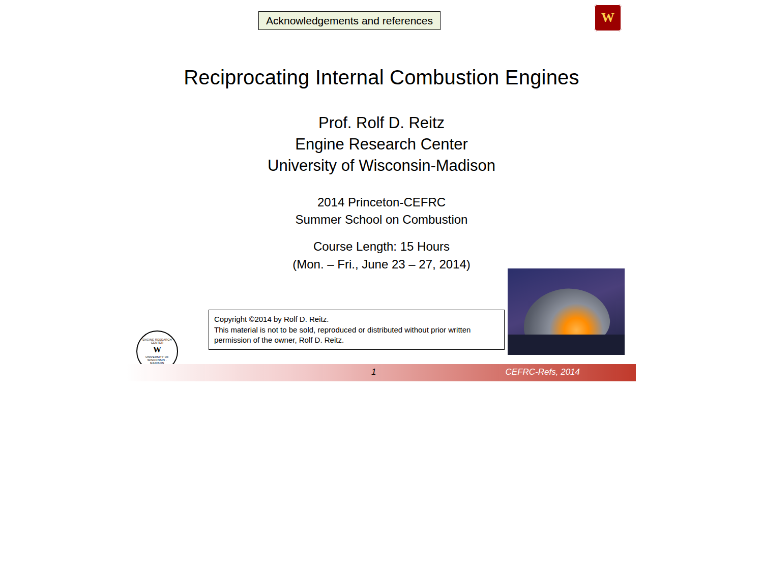Acknowledgements and references
Reciprocating Internal Combustion Engines
Prof. Rolf D. Reitz
Engine Research Center
University of Wisconsin-Madison
2014 Princeton-CEFRC
Summer School on Combustion Course Length: 15 Hours
(Mon. – Fri., June 23 – 27, 2014)
ENGINE RESEARCH CENTER W UNIVERSITY OF WISCONSIN · MADISON
Copyright ©2014 by Rolf D. Reitz.
This material is not to be sold, reproduced or distributed without prior written permission of the owner, Rolf D. Reitz.
1 CEFRC-Refs, 2014